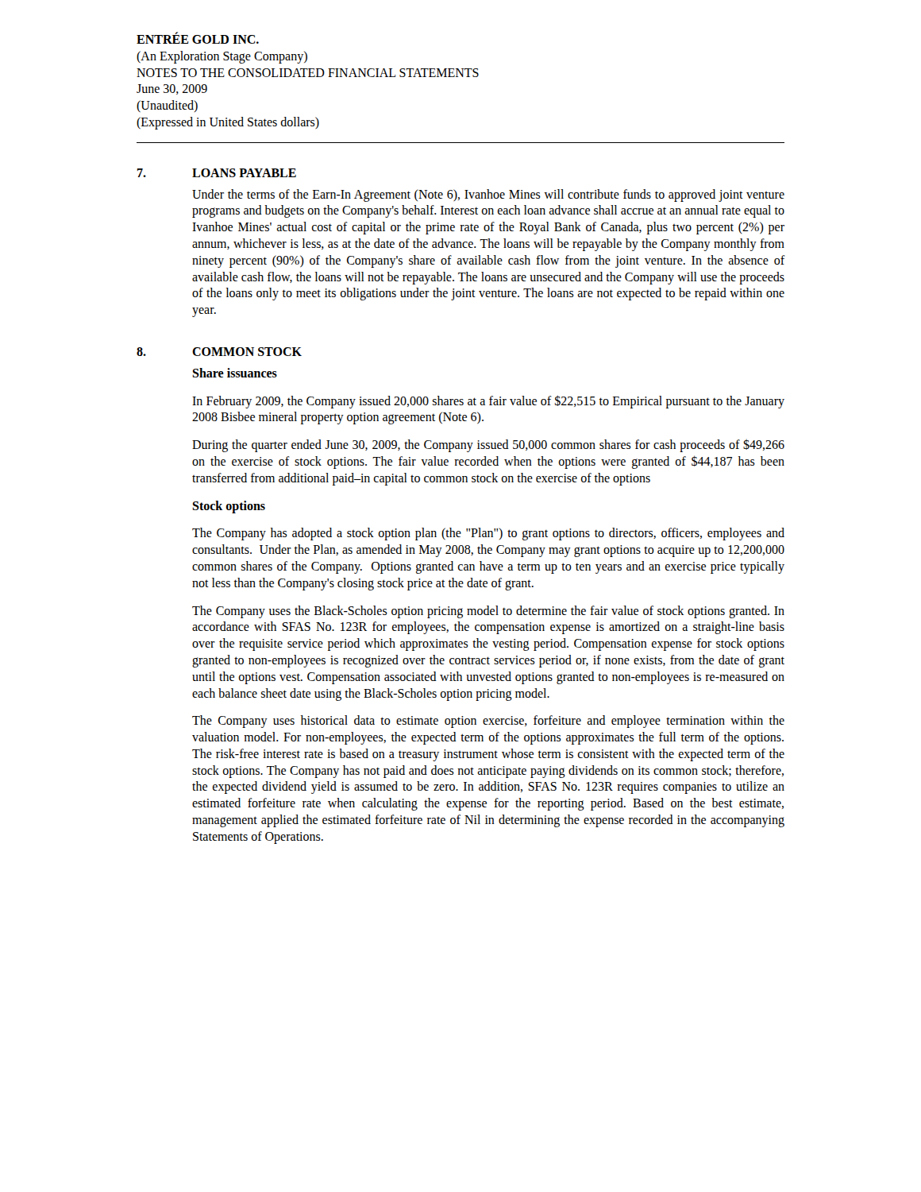ENTRÉE GOLD INC.
(An Exploration Stage Company)
NOTES TO THE CONSOLIDATED FINANCIAL STATEMENTS
June 30, 2009
(Unaudited)
(Expressed in United States dollars)
7.
LOANS PAYABLE
Under the terms of the Earn-In Agreement (Note 6), Ivanhoe Mines will contribute funds to approved joint venture programs and budgets on the Company's behalf. Interest on each loan advance shall accrue at an annual rate equal to Ivanhoe Mines' actual cost of capital or the prime rate of the Royal Bank of Canada, plus two percent (2%) per annum, whichever is less, as at the date of the advance. The loans will be repayable by the Company monthly from ninety percent (90%) of the Company's share of available cash flow from the joint venture. In the absence of available cash flow, the loans will not be repayable. The loans are unsecured and the Company will use the proceeds of the loans only to meet its obligations under the joint venture. The loans are not expected to be repaid within one year.
8.
COMMON STOCK
Share issuances
In February 2009, the Company issued 20,000 shares at a fair value of $22,515 to Empirical pursuant to the January 2008 Bisbee mineral property option agreement (Note 6).
During the quarter ended June 30, 2009, the Company issued 50,000 common shares for cash proceeds of $49,266 on the exercise of stock options. The fair value recorded when the options were granted of $44,187 has been transferred from additional paid–in capital to common stock on the exercise of the options
Stock options
The Company has adopted a stock option plan (the "Plan") to grant options to directors, officers, employees and consultants. Under the Plan, as amended in May 2008, the Company may grant options to acquire up to 12,200,000 common shares of the Company. Options granted can have a term up to ten years and an exercise price typically not less than the Company's closing stock price at the date of grant.
The Company uses the Black-Scholes option pricing model to determine the fair value of stock options granted. In accordance with SFAS No. 123R for employees, the compensation expense is amortized on a straight-line basis over the requisite service period which approximates the vesting period. Compensation expense for stock options granted to non-employees is recognized over the contract services period or, if none exists, from the date of grant until the options vest. Compensation associated with unvested options granted to non-employees is re-measured on each balance sheet date using the Black-Scholes option pricing model.
The Company uses historical data to estimate option exercise, forfeiture and employee termination within the valuation model. For non-employees, the expected term of the options approximates the full term of the options. The risk-free interest rate is based on a treasury instrument whose term is consistent with the expected term of the stock options. The Company has not paid and does not anticipate paying dividends on its common stock; therefore, the expected dividend yield is assumed to be zero. In addition, SFAS No. 123R requires companies to utilize an estimated forfeiture rate when calculating the expense for the reporting period. Based on the best estimate, management applied the estimated forfeiture rate of Nil in determining the expense recorded in the accompanying Statements of Operations.